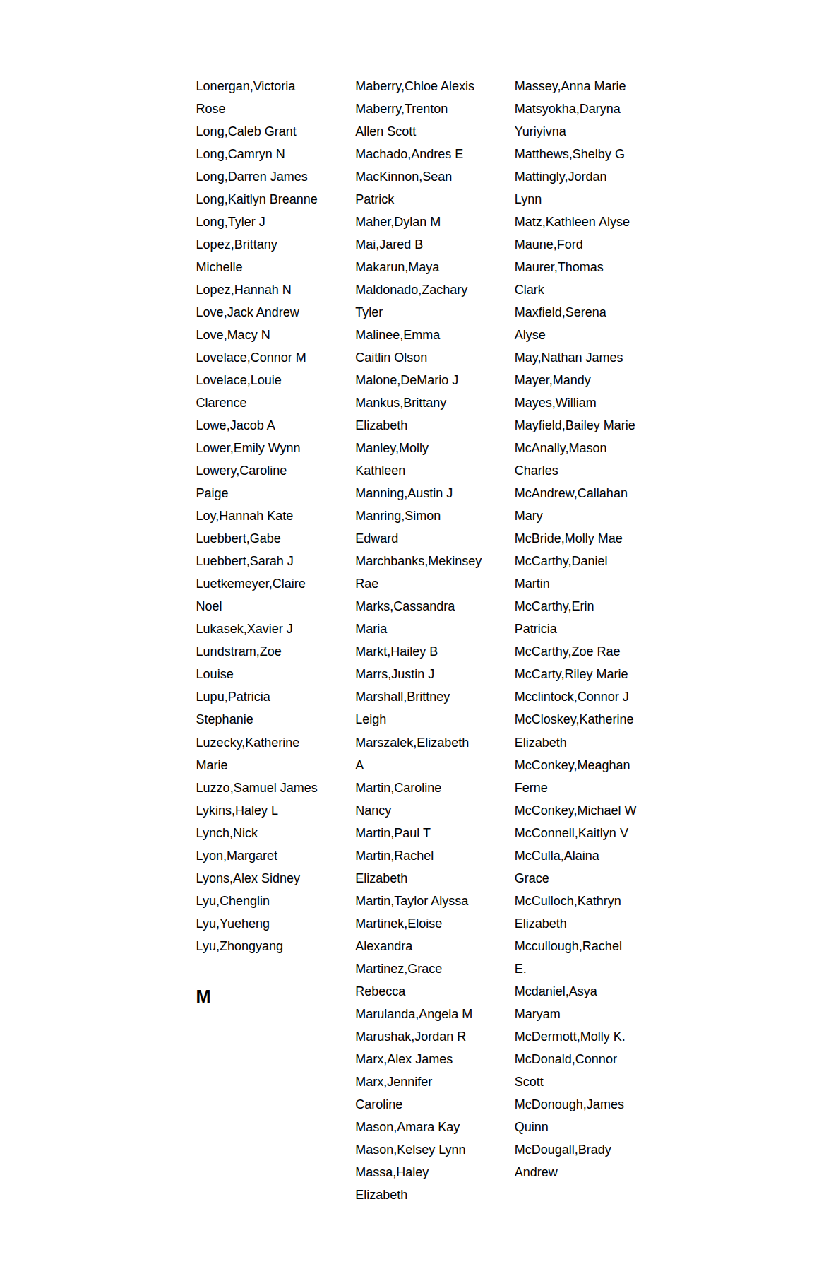Lonergan,Victoria Rose
Long,Caleb Grant
Long,Camryn N
Long,Darren James
Long,Kaitlyn Breanne
Long,Tyler J
Lopez,Brittany Michelle
Lopez,Hannah N
Love,Jack Andrew
Love,Macy N
Lovelace,Connor M
Lovelace,Louie Clarence
Lowe,Jacob A
Lower,Emily Wynn
Lowery,Caroline Paige
Loy,Hannah Kate
Luebbert,Gabe
Luebbert,Sarah J
Luetkemeyer,Claire Noel
Lukasek,Xavier J
Lundstram,Zoe Louise
Lupu,Patricia Stephanie
Luzecky,Katherine Marie
Luzzo,Samuel James
Lykins,Haley L
Lynch,Nick
Lyon,Margaret
Lyons,Alex Sidney
Lyu,Chenglin
Lyu,Yueheng
Lyu,Zhongyang
M
Maberry,Chloe Alexis
Maberry,Trenton Allen Scott
Machado,Andres E
MacKinnon,Sean Patrick
Maher,Dylan M
Mai,Jared B
Makarun,Maya
Maldonado,Zachary Tyler
Malinee,Emma Caitlin Olson
Malone,DeMario J
Mankus,Brittany Elizabeth
Manley,Molly Kathleen
Manning,Austin J
Manring,Simon Edward
Marchbanks,Mekinsey Rae
Marks,Cassandra Maria
Markt,Hailey B
Marrs,Justin J
Marshall,Brittney Leigh
Marszalek,Elizabeth A
Martin,Caroline Nancy
Martin,Paul T
Martin,Rachel Elizabeth
Martin,Taylor Alyssa
Martinek,Eloise Alexandra
Martinez,Grace Rebecca
Marulanda,Angela M
Marushak,Jordan R
Marx,Alex James
Marx,Jennifer Caroline
Mason,Amara Kay
Mason,Kelsey Lynn
Massa,Haley Elizabeth
Massey,Anna Marie
Matsyokha,Daryna Yuriyivna
Matthews,Shelby G
Mattingly,Jordan Lynn
Matz,Kathleen Alyse
Maune,Ford
Maurer,Thomas Clark
Maxfield,Serena Alyse
May,Nathan James
Mayer,Mandy
Mayes,William
Mayfield,Bailey Marie
McAnally,Mason Charles
McAndrew,Callahan Mary
McBride,Molly Mae
McCarthy,Daniel Martin
McCarthy,Erin Patricia
McCarthy,Zoe Rae
McCarty,Riley Marie
Mcclintock,Connor J
McCloskey,Katherine Elizabeth
McConkey,Meaghan Ferne
McConkey,Michael W
McConnell,Kaitlyn V
McCulla,Alaina Grace
McCulloch,Kathryn Elizabeth
Mccullough,Rachel E.
Mcdaniel,Asya Maryam
McDermott,Molly K.
McDonald,Connor Scott
McDonough,James Quinn
McDougall,Brady Andrew